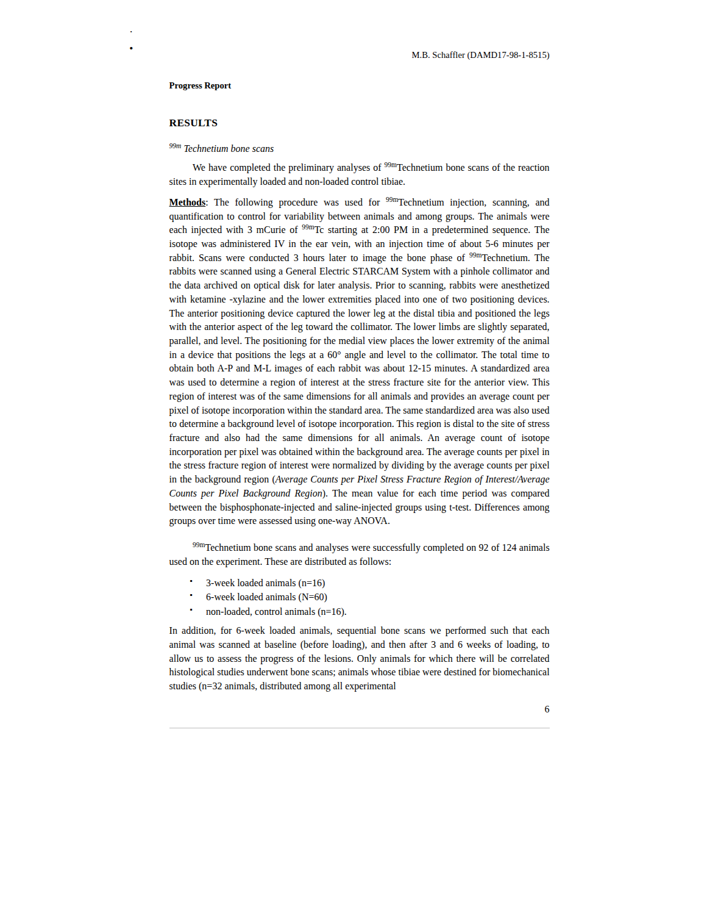·
•
M.B. Schaffler (DAMD17-98-1-8515)
Progress Report
RESULTS
99m Technetium bone scans
We have completed the preliminary analyses of 99mTechnetium bone scans of the reaction sites in experimentally loaded and non-loaded control tibiae.
Methods: The following procedure was used for 99mTechnetium injection, scanning, and quantification to control for variability between animals and among groups. The animals were each injected with 3 mCurie of 99mTc starting at 2:00 PM in a predetermined sequence. The isotope was administered IV in the ear vein, with an injection time of about 5-6 minutes per rabbit. Scans were conducted 3 hours later to image the bone phase of 99mTechnetium. The rabbits were scanned using a General Electric STARCAM System with a pinhole collimator and the data archived on optical disk for later analysis. Prior to scanning, rabbits were anesthetized with ketamine -xylazine and the lower extremities placed into one of two positioning devices. The anterior positioning device captured the lower leg at the distal tibia and positioned the legs with the anterior aspect of the leg toward the collimator. The lower limbs are slightly separated, parallel, and level. The positioning for the medial view places the lower extremity of the animal in a device that positions the legs at a 60° angle and level to the collimator. The total time to obtain both A-P and M-L images of each rabbit was about 12-15 minutes. A standardized area was used to determine a region of interest at the stress fracture site for the anterior view. This region of interest was of the same dimensions for all animals and provides an average count per pixel of isotope incorporation within the standard area. The same standardized area was also used to determine a background level of isotope incorporation. This region is distal to the site of stress fracture and also had the same dimensions for all animals. An average count of isotope incorporation per pixel was obtained within the background area. The average counts per pixel in the stress fracture region of interest were normalized by dividing by the average counts per pixel in the background region (Average Counts per Pixel Stress Fracture Region of Interest/Average Counts per Pixel Background Region). The mean value for each time period was compared between the bisphosphonate-injected and saline-injected groups using t-test. Differences among groups over time were assessed using one-way ANOVA.
99mTechnetium bone scans and analyses were successfully completed on 92 of 124 animals used on the experiment. These are distributed as follows:
3-week loaded animals (n=16)
6-week loaded animals (N=60)
non-loaded, control animals (n=16).
In addition, for 6-week loaded animals, sequential bone scans we performed such that each animal was scanned at baseline (before loading), and then after 3 and 6 weeks of loading, to allow us to assess the progress of the lesions. Only animals for which there will be correlated histological studies underwent bone scans; animals whose tibiae were destined for biomechanical studies (n=32 animals, distributed among all experimental
6